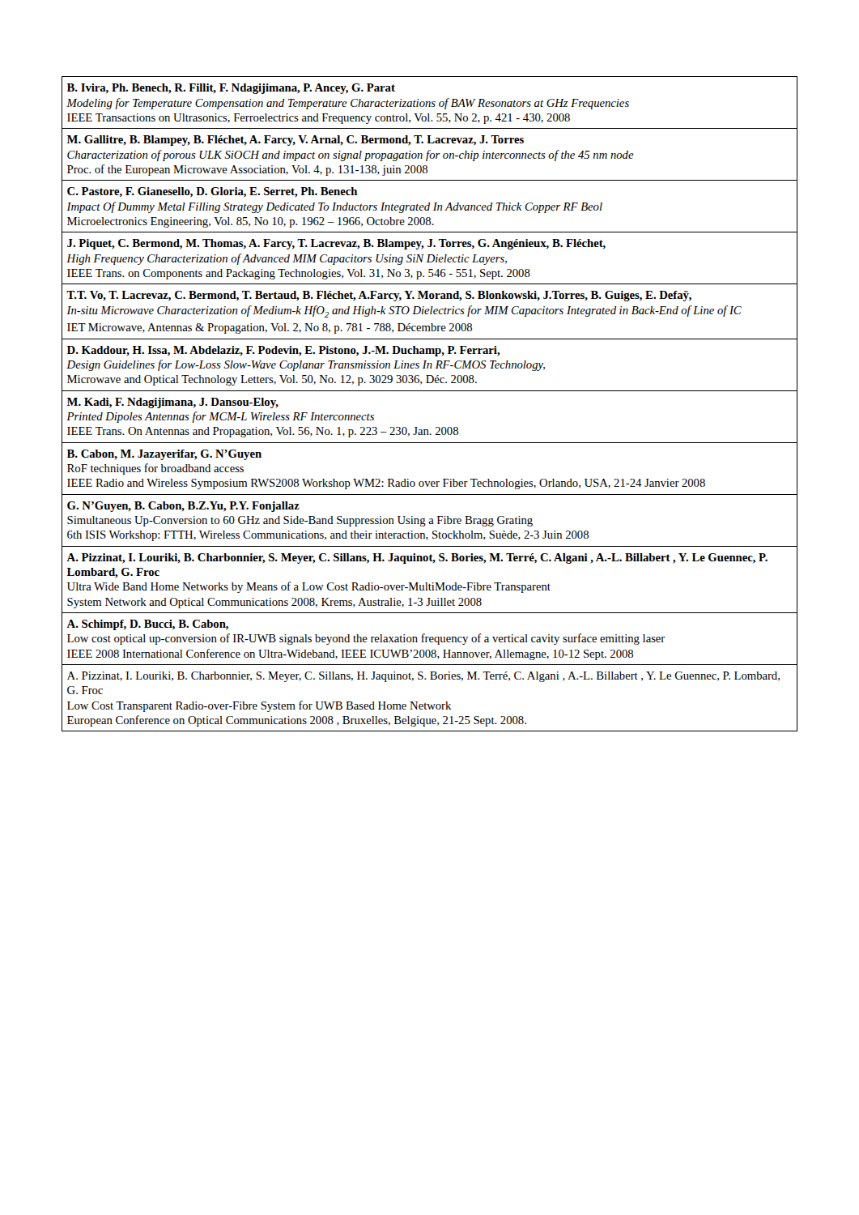| B. Ivira, Ph. Benech, R. Fillit, F. Ndagijimana, P. Ancey, G. Parat Modeling for Temperature Compensation and Temperature Characterizations of BAW Resonators at GHz Frequencies IEEE Transactions on Ultrasonics, Ferroelectrics and Frequency control, Vol. 55, No 2, p. 421 - 430, 2008 |
| M. Gallitre, B. Blampey, B. Fléchet, A. Farcy, V. Arnal, C. Bermond, T. Lacrevaz, J. Torres Characterization of porous ULK SiOCH and impact on signal propagation for on-chip interconnects of the 45 nm node Proc. of the European Microwave Association, Vol. 4, p. 131-138, juin 2008 |
| C. Pastore, F. Gianesello, D. Gloria, E. Serret, Ph. Benech Impact Of Dummy Metal Filling Strategy Dedicated To Inductors Integrated In Advanced Thick Copper RF Beol Microelectronics Engineering, Vol. 85, No 10, p. 1962 – 1966, Octobre 2008. |
| J. Piquet, C. Bermond, M. Thomas, A. Farcy, T. Lacrevaz, B. Blampey, J. Torres, G. Angénieux, B. Fléchet, High Frequency Characterization of Advanced MIM Capacitors Using SiN Dielectic Layers, IEEE Trans. on Components and Packaging Technologies, Vol. 31, No 3, p. 546 - 551, Sept. 2008 |
| T.T. Vo, T. Lacrevaz, C. Bermond, T. Bertaud, B. Fléchet, A.Farcy, Y. Morand, S. Blonkowski, J.Torres, B. Guiges, E. Defaÿ, In-situ Microwave Characterization of Medium-k HfO 2 and High-k STO Dielectrics for MIM Capacitors Integrated in Back-End of Line of IC IET Microwave, Antennas & Propagation, Vol. 2, No 8, p. 781 - 788, Décembre 2008 |
| D. Kaddour, H. Issa, M. Abdelaziz, F. Podevin, E. Pistono, J.-M. Duchamp, P. Ferrari, Design Guidelines for Low-Loss Slow-Wave Coplanar Transmission Lines In RF-CMOS Technology, Microwave and Optical Technology Letters, Vol. 50, No. 12, p. 3029 3036, Déc. 2008. |
| M. Kadi, F. Ndagijimana, J. Dansou-Eloy, Printed Dipoles Antennas for MCM-L Wireless RF Interconnects IEEE Trans. On Antennas and Propagation, Vol. 56, No. 1, p. 223 – 230, Jan. 2008 |
| B. Cabon, M. Jazayerifar, G. N’Guyen RoF techniques for broadband access IEEE Radio and Wireless Symposium RWS2008 Workshop WM2: Radio over Fiber Technologies, Orlando, USA, 21-24 Janvier 2008 |
| G. N’Guyen, B. Cabon, B.Z.Yu, P.Y. Fonjallaz Simultaneous Up-Conversion to 60 GHz and Side-Band Suppression Using a Fibre Bragg Grating 6th ISIS Workshop: FTTH, Wireless Communications, and their interaction, Stockholm, Suède, 2-3 Juin 2008 |
| A. Pizzinat, I. Louriki, B. Charbonnier, S. Meyer, C. Sillans, H. Jaquinot, S. Bories, M. Terré, C. Algani , A.-L. Billabert , Y. Le Guennec, P. Lombard, G. Froc Ultra Wide Band Home Networks by Means of a Low Cost Radio-over-MultiMode-Fibre Transparent System Network and Optical Communications 2008, Krems, Australie, 1-3 Juillet 2008 |
| A. Schimpf, D. Bucci, B. Cabon, Low cost optical up-conversion of IR-UWB signals beyond the relaxation frequency of a vertical cavity surface emitting laser IEEE 2008 International Conference on Ultra-Wideband, IEEE ICUWB’2008, Hannover, Allemagne, 10-12 Sept. 2008 |
| A. Pizzinat, I. Louriki, B. Charbonnier, S. Meyer, C. Sillans, H. Jaquinot, S. Bories, M. Terré, C. Algani , A.-L. Billabert , Y. Le Guennec, P. Lombard, G. Froc Low Cost Transparent Radio-over-Fibre System for UWB Based Home Network European Conference on Optical Communications 2008 , Bruxelles, Belgique, 21-25 Sept. 2008. |